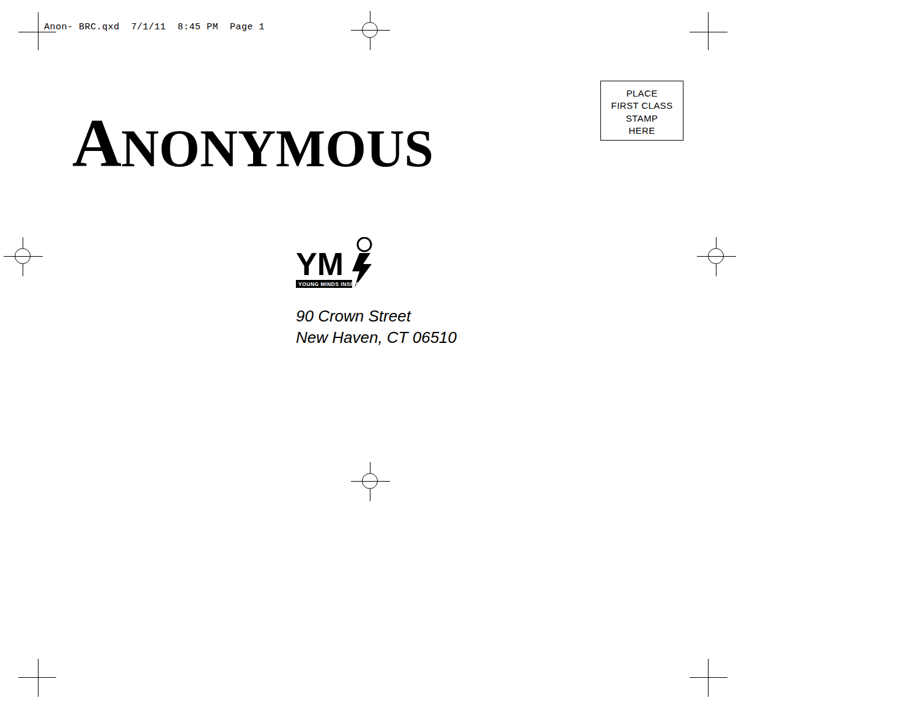Anon- BRC.qxd 7/1/11 8:45 PM Page 1
ANONYMOUS
PLACE
FIRST CLASS
STAMP
HERE
YM YOUNG MINDS INSPIRED
90 Crown Street
New Haven, CT 06510